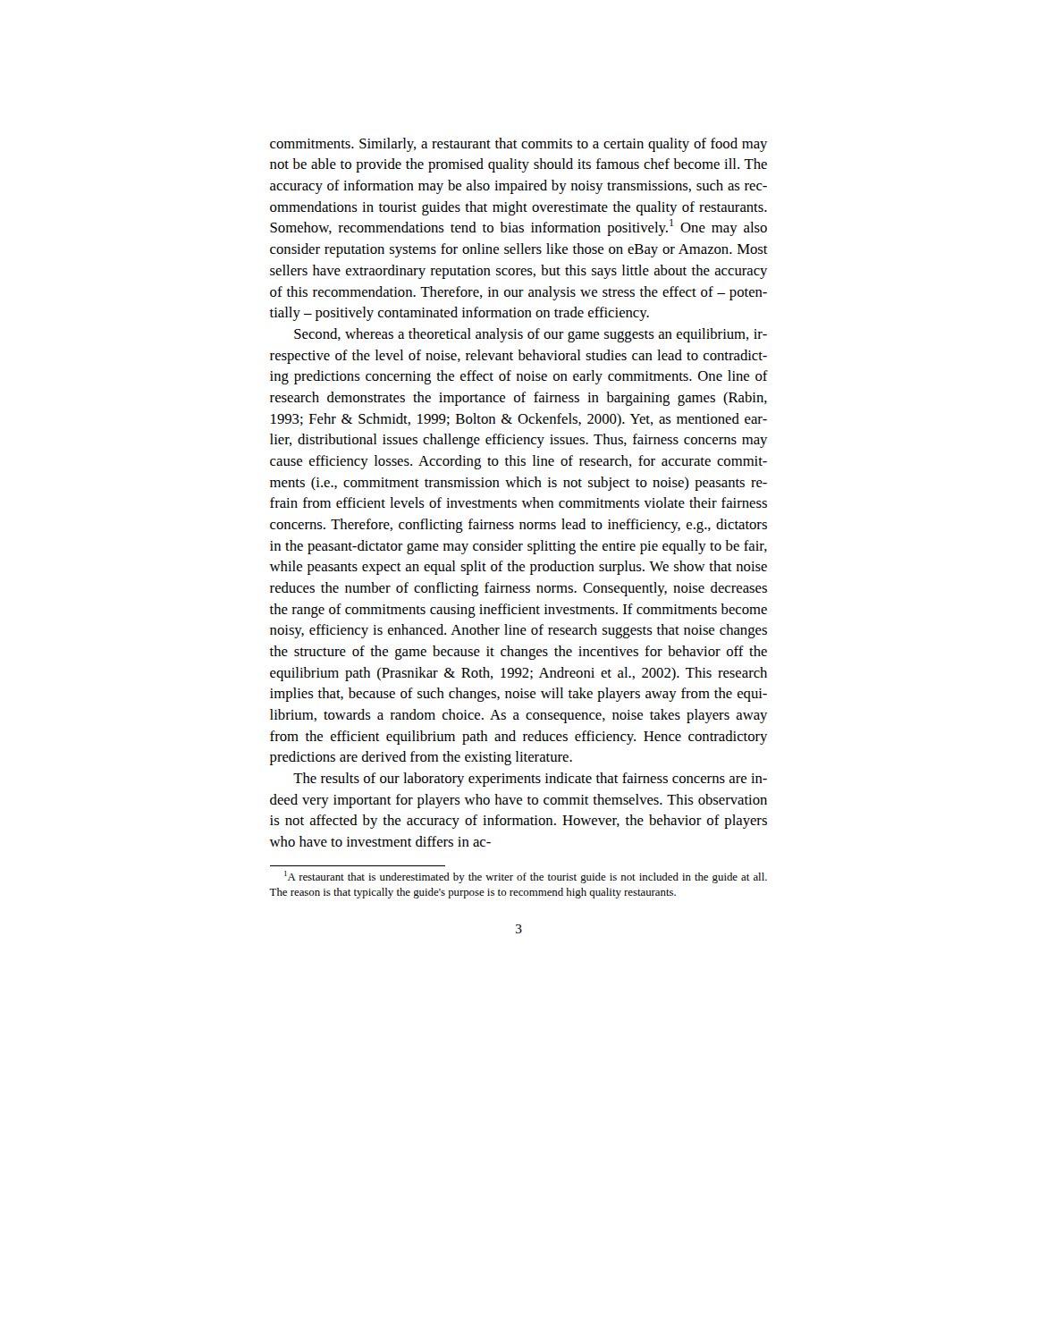commitments. Similarly, a restaurant that commits to a certain quality of food may not be able to provide the promised quality should its famous chef become ill. The accuracy of information may be also impaired by noisy transmissions, such as recommendations in tourist guides that might overestimate the quality of restaurants. Somehow, recommendations tend to bias information positively.1 One may also consider reputation systems for online sellers like those on eBay or Amazon. Most sellers have extraordinary reputation scores, but this says little about the accuracy of this recommendation. Therefore, in our analysis we stress the effect of – potentially – positively contaminated information on trade efficiency.
Second, whereas a theoretical analysis of our game suggests an equilibrium, irrespective of the level of noise, relevant behavioral studies can lead to contradicting predictions concerning the effect of noise on early commitments. One line of research demonstrates the importance of fairness in bargaining games (Rabin, 1993; Fehr & Schmidt, 1999; Bolton & Ockenfels, 2000). Yet, as mentioned earlier, distributional issues challenge efficiency issues. Thus, fairness concerns may cause efficiency losses. According to this line of research, for accurate commitments (i.e., commitment transmission which is not subject to noise) peasants refrain from efficient levels of investments when commitments violate their fairness concerns. Therefore, conflicting fairness norms lead to inefficiency, e.g., dictators in the peasant-dictator game may consider splitting the entire pie equally to be fair, while peasants expect an equal split of the production surplus. We show that noise reduces the number of conflicting fairness norms. Consequently, noise decreases the range of commitments causing inefficient investments. If commitments become noisy, efficiency is enhanced. Another line of research suggests that noise changes the structure of the game because it changes the incentives for behavior off the equilibrium path (Prasnikar & Roth, 1992; Andreoni et al., 2002). This research implies that, because of such changes, noise will take players away from the equilibrium, towards a random choice. As a consequence, noise takes players away from the efficient equilibrium path and reduces efficiency. Hence contradictory predictions are derived from the existing literature.
The results of our laboratory experiments indicate that fairness concerns are indeed very important for players who have to commit themselves. This observation is not affected by the accuracy of information. However, the behavior of players who have to investment differs in ac-
1A restaurant that is underestimated by the writer of the tourist guide is not included in the guide at all. The reason is that typically the guide's purpose is to recommend high quality restaurants.
3